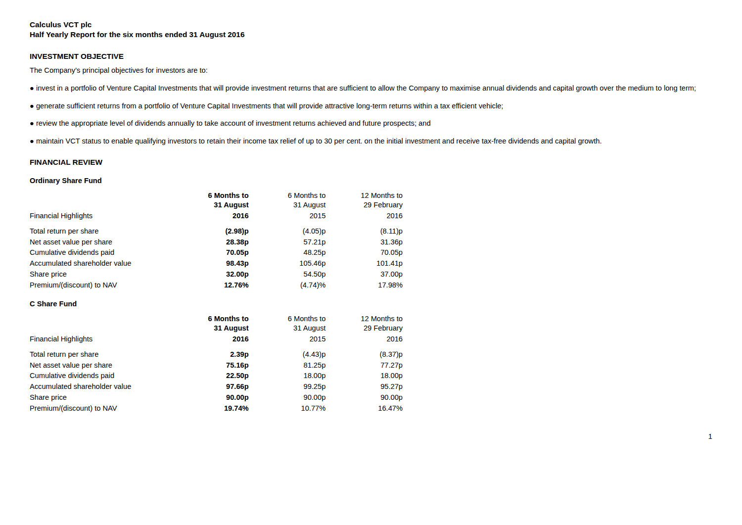Calculus VCT plc
Half Yearly Report for the six months ended 31 August 2016
INVESTMENT OBJECTIVE
The Company’s principal objectives for investors are to:
● invest in a portfolio of Venture Capital Investments that will provide investment returns that are sufficient to allow the Company to maximise annual dividends and capital growth over the medium to long term;
● generate sufficient returns from a portfolio of Venture Capital Investments that will provide attractive long-term returns within a tax efficient vehicle;
● review the appropriate level of dividends annually to take account of investment returns achieved and future prospects; and
● maintain VCT status to enable qualifying investors to retain their income tax relief of up to 30 per cent. on the initial investment and receive tax-free dividends and capital growth.
FINANCIAL REVIEW
Ordinary Share Fund
| | 6 Months to | 6 Months to | 12 Months to |
| | 31 August | 31 August | 29 February |
| Financial Highlights | 2016 | 2015 | 2016 |
| Total return per share | (2.98)p | (4.05)p | (8.11)p |
| Net asset value per share | 28.38p | 57.21p | 31.36p |
| Cumulative dividends paid | 70.05p | 48.25p | 70.05p |
| Accumulated shareholder value | 98.43p | 105.46p | 101.41p |
| Share price | 32.00p | 54.50p | 37.00p |
| Premium/(discount) to NAV | 12.76% | (4.74)% | 17.98% |
C Share Fund
| | 6 Months to | 6 Months to | 12 Months to |
| | 31 August | 31 August | 29 February |
| Financial Highlights | 2016 | 2015 | 2016 |
| Total return per share | 2.39p | (4.43)p | (8.37)p |
| Net asset value per share | 75.16p | 81.25p | 77.27p |
| Cumulative dividends paid | 22.50p | 18.00p | 18.00p |
| Accumulated shareholder value | 97.66p | 99.25p | 95.27p |
| Share price | 90.00p | 90.00p | 90.00p |
| Premium/(discount) to NAV | 19.74% | 10.77% | 16.47% |
1